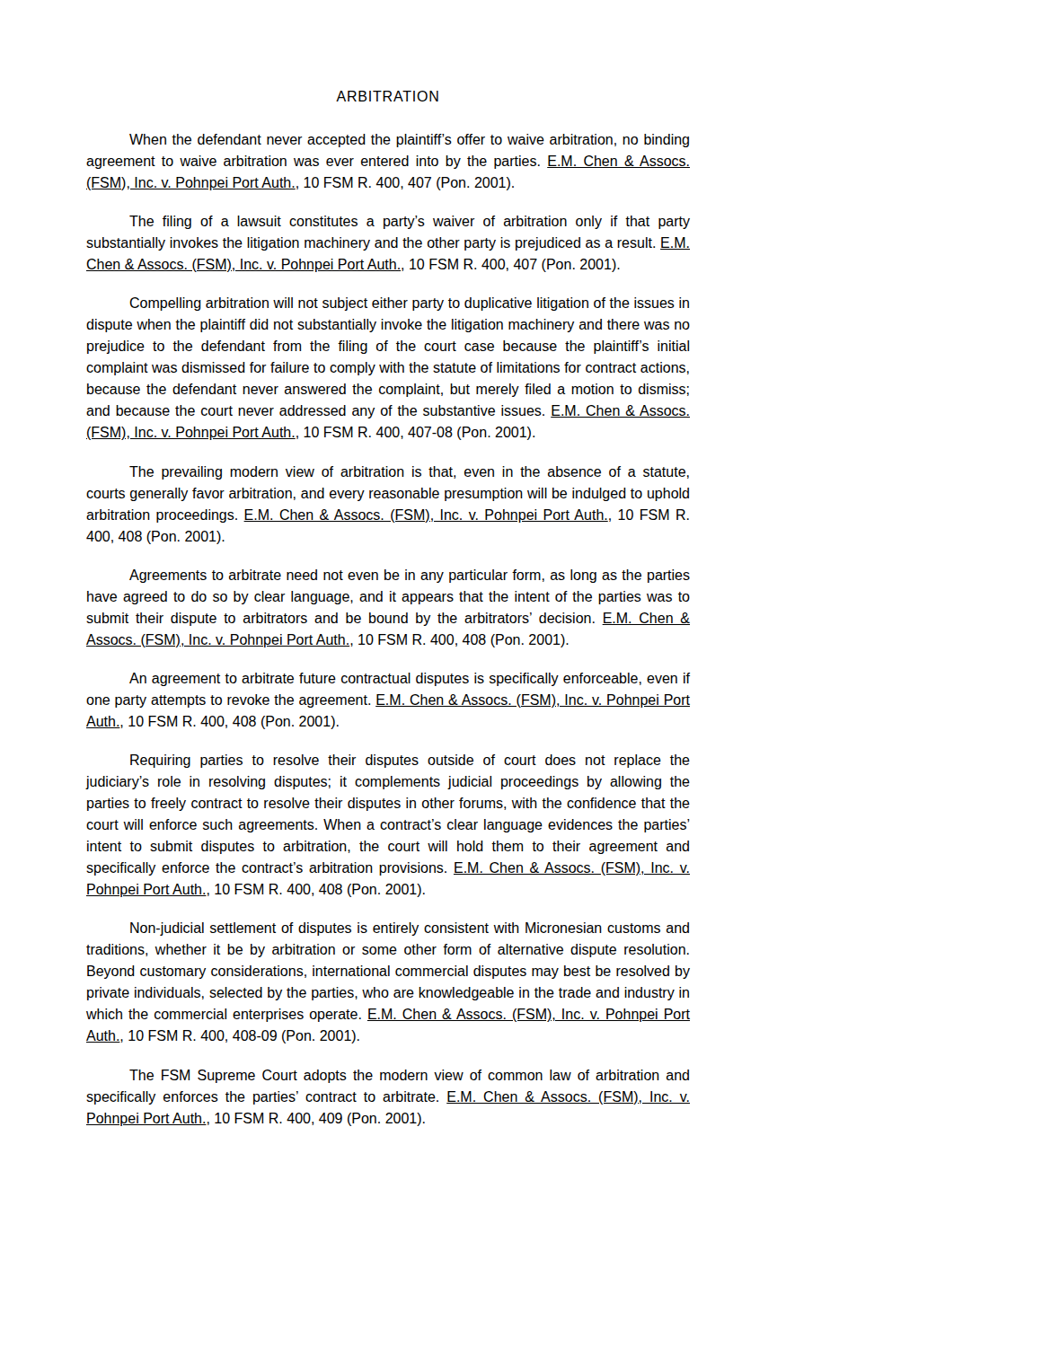ARBITRATION
When the defendant never accepted the plaintiff’s offer to waive arbitration, no binding agreement to waive arbitration was ever entered into by the parties. E.M. Chen & Assocs. (FSM), Inc. v. Pohnpei Port Auth., 10 FSM R. 400, 407 (Pon. 2001).
The filing of a lawsuit constitutes a party’s waiver of arbitration only if that party substantially invokes the litigation machinery and the other party is prejudiced as a result. E.M. Chen & Assocs. (FSM), Inc. v. Pohnpei Port Auth., 10 FSM R. 400, 407 (Pon. 2001).
Compelling arbitration will not subject either party to duplicative litigation of the issues in dispute when the plaintiff did not substantially invoke the litigation machinery and there was no prejudice to the defendant from the filing of the court case because the plaintiff’s initial complaint was dismissed for failure to comply with the statute of limitations for contract actions, because the defendant never answered the complaint, but merely filed a motion to dismiss; and because the court never addressed any of the substantive issues. E.M. Chen & Assocs. (FSM), Inc. v. Pohnpei Port Auth., 10 FSM R. 400, 407-08 (Pon. 2001).
The prevailing modern view of arbitration is that, even in the absence of a statute, courts generally favor arbitration, and every reasonable presumption will be indulged to uphold arbitration proceedings. E.M. Chen & Assocs. (FSM), Inc. v. Pohnpei Port Auth., 10 FSM R. 400, 408 (Pon. 2001).
Agreements to arbitrate need not even be in any particular form, as long as the parties have agreed to do so by clear language, and it appears that the intent of the parties was to submit their dispute to arbitrators and be bound by the arbitrators’ decision. E.M. Chen & Assocs. (FSM), Inc. v. Pohnpei Port Auth., 10 FSM R. 400, 408 (Pon. 2001).
An agreement to arbitrate future contractual disputes is specifically enforceable, even if one party attempts to revoke the agreement. E.M. Chen & Assocs. (FSM), Inc. v. Pohnpei Port Auth., 10 FSM R. 400, 408 (Pon. 2001).
Requiring parties to resolve their disputes outside of court does not replace the judiciary’s role in resolving disputes; it complements judicial proceedings by allowing the parties to freely contract to resolve their disputes in other forums, with the confidence that the court will enforce such agreements. When a contract’s clear language evidences the parties’ intent to submit disputes to arbitration, the court will hold them to their agreement and specifically enforce the contract’s arbitration provisions. E.M. Chen & Assocs. (FSM), Inc. v. Pohnpei Port Auth., 10 FSM R. 400, 408 (Pon. 2001).
Non-judicial settlement of disputes is entirely consistent with Micronesian customs and traditions, whether it be by arbitration or some other form of alternative dispute resolution. Beyond customary considerations, international commercial disputes may best be resolved by private individuals, selected by the parties, who are knowledgeable in the trade and industry in which the commercial enterprises operate. E.M. Chen & Assocs. (FSM), Inc. v. Pohnpei Port Auth., 10 FSM R. 400, 408-09 (Pon. 2001).
The FSM Supreme Court adopts the modern view of common law of arbitration and specifically enforces the parties’ contract to arbitrate. E.M. Chen & Assocs. (FSM), Inc. v. Pohnpei Port Auth., 10 FSM R. 400, 409 (Pon. 2001).